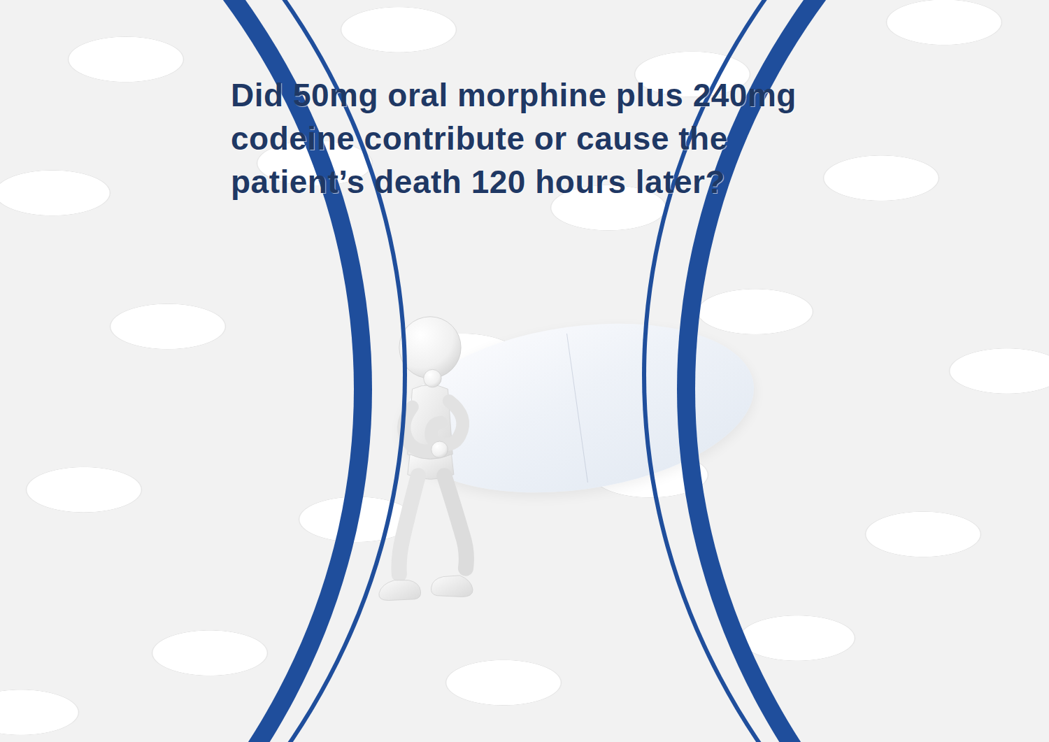Did 50mg oral morphine plus 240mg codeine contribute or cause the patient’s death 120 hours later?